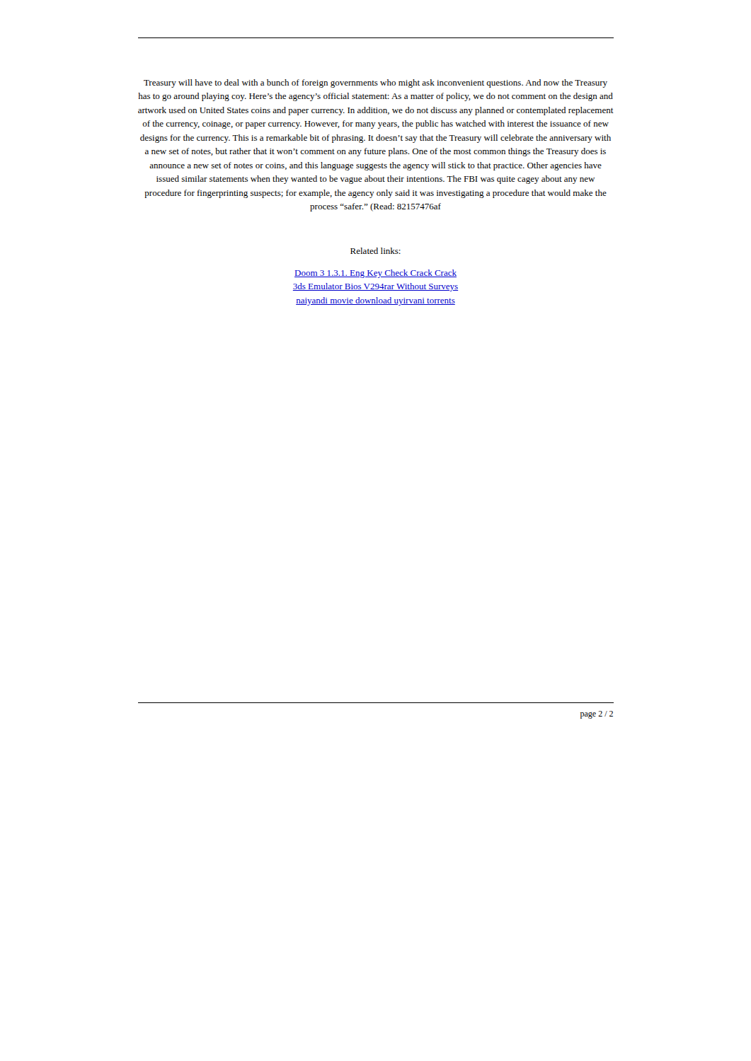Treasury will have to deal with a bunch of foreign governments who might ask inconvenient questions. And now the Treasury has to go around playing coy. Here’s the agency’s official statement: As a matter of policy, we do not comment on the design and artwork used on United States coins and paper currency. In addition, we do not discuss any planned or contemplated replacement of the currency, coinage, or paper currency. However, for many years, the public has watched with interest the issuance of new designs for the currency. This is a remarkable bit of phrasing. It doesn’t say that the Treasury will celebrate the anniversary with a new set of notes, but rather that it won’t comment on any future plans. One of the most common things the Treasury does is announce a new set of notes or coins, and this language suggests the agency will stick to that practice. Other agencies have issued similar statements when they wanted to be vague about their intentions. The FBI was quite cagey about any new procedure for fingerprinting suspects; for example, the agency only said it was investigating a procedure that would make the process “safer.” (Read: 82157476af
Related links:
Doom 3 1.3.1. Eng Key Check Crack Crack 3ds Emulator Bios V294rar Without Surveys naiyandi movie download uyirvani torrents
page 2 / 2